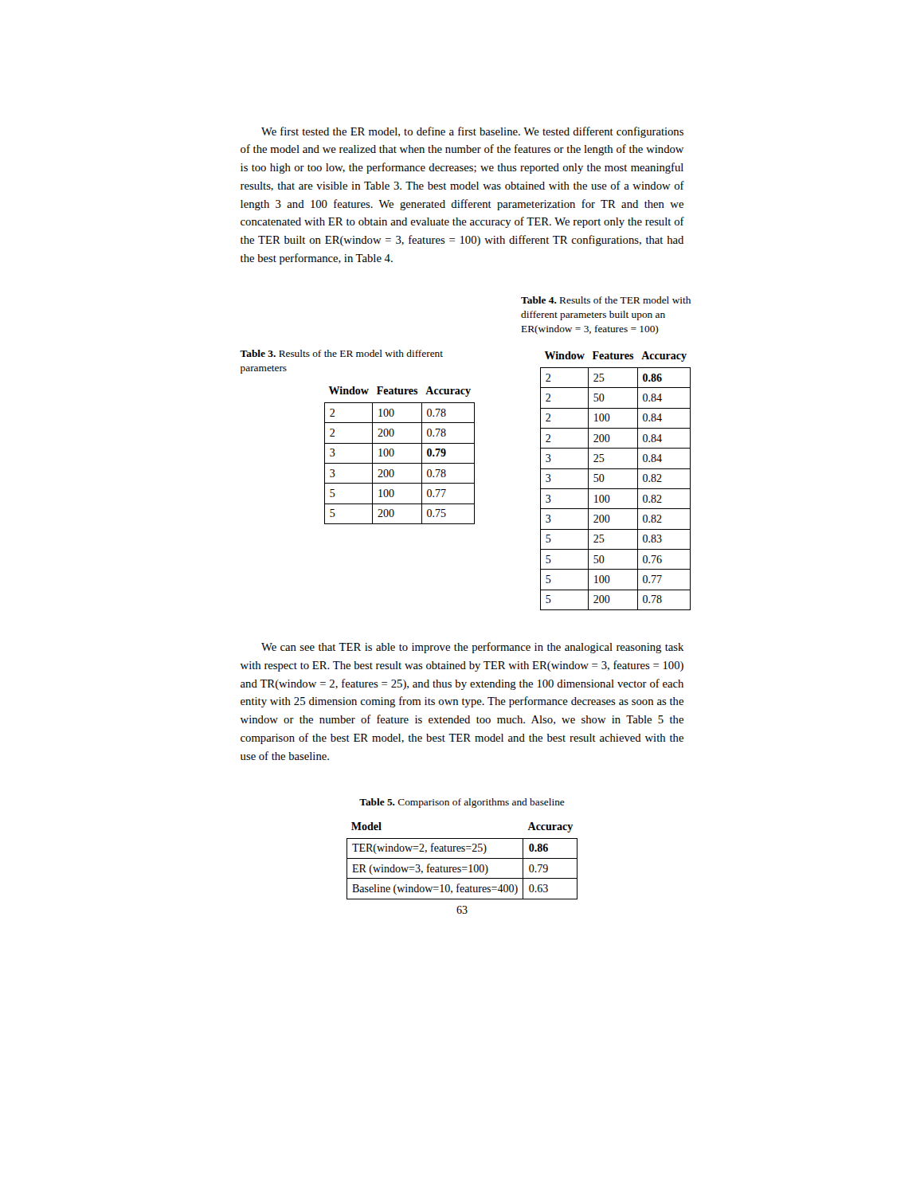We first tested the ER model, to define a first baseline. We tested different configurations of the model and we realized that when the number of the features or the length of the window is too high or too low, the performance decreases; we thus reported only the most meaningful results, that are visible in Table 3. The best model was obtained with the use of a window of length 3 and 100 features. We generated different parameterization for TR and then we concatenated with ER to obtain and evaluate the accuracy of TER. We report only the result of the TER built on ER(window = 3, features = 100) with different TR configurations, that had the best performance, in Table 4.
Table 3. Results of the ER model with different parameters
| Window | Features | Accuracy |
| --- | --- | --- |
| 2 | 100 | 0.78 |
| 2 | 200 | 0.78 |
| 3 | 100 | 0.79 |
| 3 | 200 | 0.78 |
| 5 | 100 | 0.77 |
| 5 | 200 | 0.75 |
Table 4. Results of the TER model with different parameters built upon an ER(window = 3, features = 100)
| Window | Features | Accuracy |
| --- | --- | --- |
| 2 | 25 | 0.86 |
| 2 | 50 | 0.84 |
| 2 | 100 | 0.84 |
| 2 | 200 | 0.84 |
| 3 | 25 | 0.84 |
| 3 | 50 | 0.82 |
| 3 | 100 | 0.82 |
| 3 | 200 | 0.82 |
| 5 | 25 | 0.83 |
| 5 | 50 | 0.76 |
| 5 | 100 | 0.77 |
| 5 | 200 | 0.78 |
We can see that TER is able to improve the performance in the analogical reasoning task with respect to ER. The best result was obtained by TER with ER(window = 3, features = 100) and TR(window = 2, features = 25), and thus by extending the 100 dimensional vector of each entity with 25 dimension coming from its own type. The performance decreases as soon as the window or the number of feature is extended too much. Also, we show in Table 5 the comparison of the best ER model, the best TER model and the best result achieved with the use of the baseline.
Table 5. Comparison of algorithms and baseline
| Model | Accuracy |
| --- | --- |
| TER(window=2, features=25) | 0.86 |
| ER (window=3, features=100) | 0.79 |
| Baseline (window=10, features=400) | 0.63 |
63